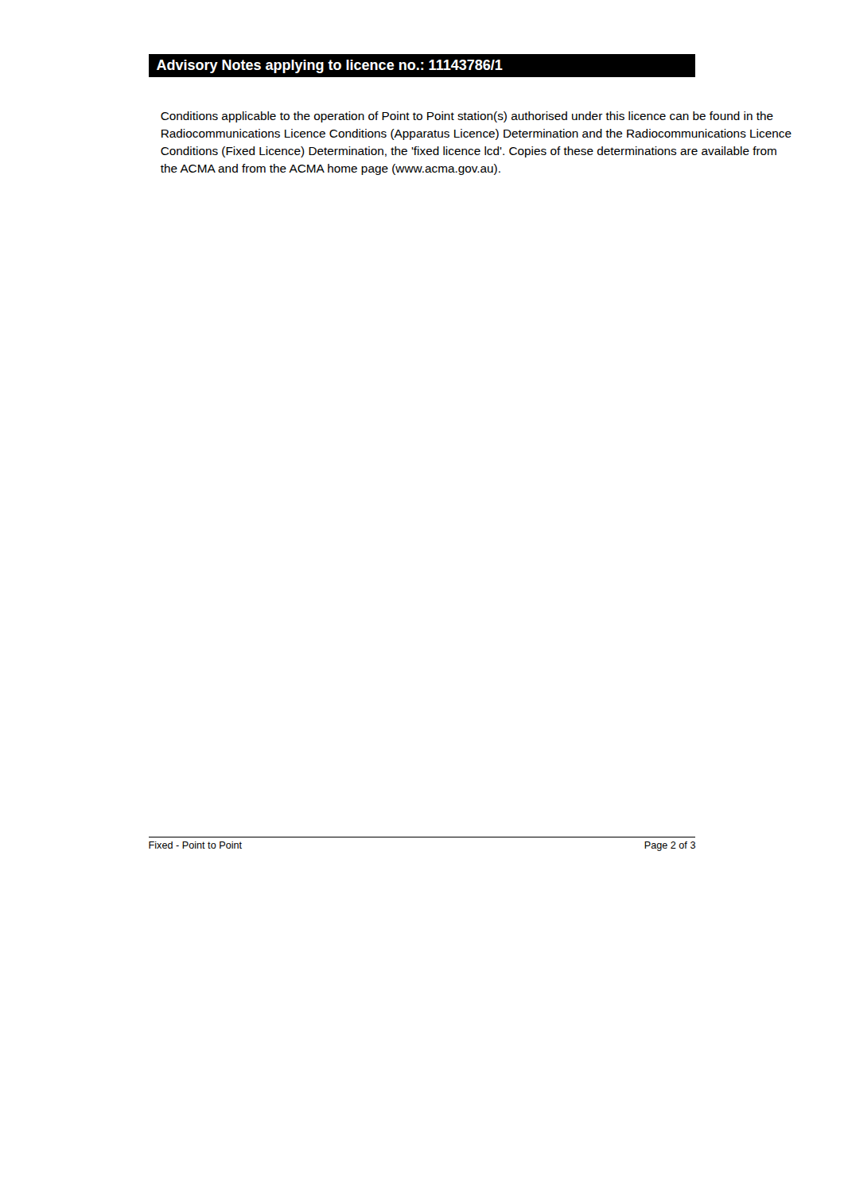Advisory Notes applying to licence no.: 11143786/1
Conditions applicable to the operation of Point to Point station(s) authorised under this licence can be found in the
Radiocommunications Licence Conditions (Apparatus Licence) Determination and the Radiocommunications Licence
Conditions (Fixed Licence) Determination, the 'fixed licence lcd'. Copies of these determinations are available from
the ACMA and from the ACMA home page (www.acma.gov.au).
Fixed - Point to Point
Page 2 of 3